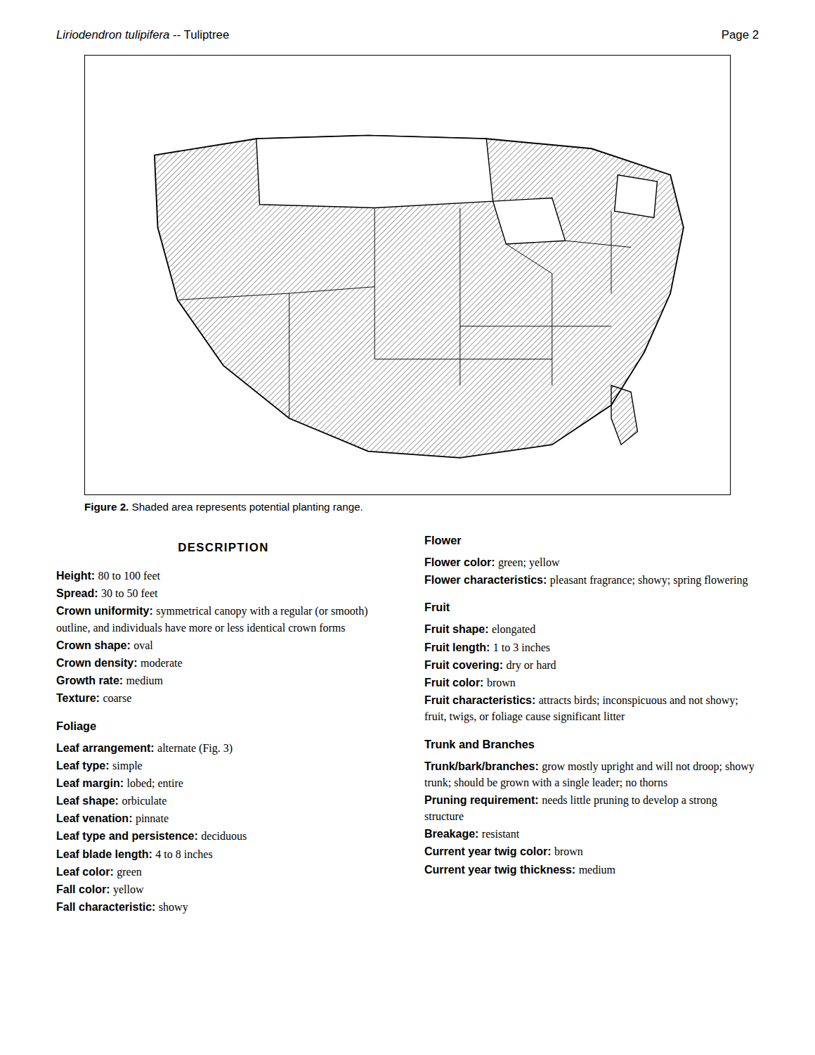Liriodendron tulipifera -- Tuliptree
Page 2
Figure 2. Shaded area represents potential planting range.
DESCRIPTION
Height: 80 to 100 feet
Spread: 30 to 50 feet
Crown uniformity: symmetrical canopy with a regular (or smooth) outline, and individuals have more or less identical crown forms
Crown shape: oval
Crown density: moderate
Growth rate: medium
Texture: coarse
Foliage
Leaf arrangement: alternate (Fig. 3)
Leaf type: simple
Leaf margin: lobed; entire
Leaf shape: orbiculate
Leaf venation: pinnate
Leaf type and persistence: deciduous
Leaf blade length: 4 to 8 inches
Leaf color: green
Fall color: yellow
Fall characteristic: showy
Flower
Flower color: green; yellow
Flower characteristics: pleasant fragrance; showy; spring flowering
Fruit
Fruit shape: elongated
Fruit length: 1 to 3 inches
Fruit covering: dry or hard
Fruit color: brown
Fruit characteristics: attracts birds; inconspicuous and not showy; fruit, twigs, or foliage cause significant litter
Trunk and Branches
Trunk/bark/branches: grow mostly upright and will not droop; showy trunk; should be grown with a single leader; no thorns
Pruning requirement: needs little pruning to develop a strong structure
Breakage: resistant
Current year twig color: brown
Current year twig thickness: medium